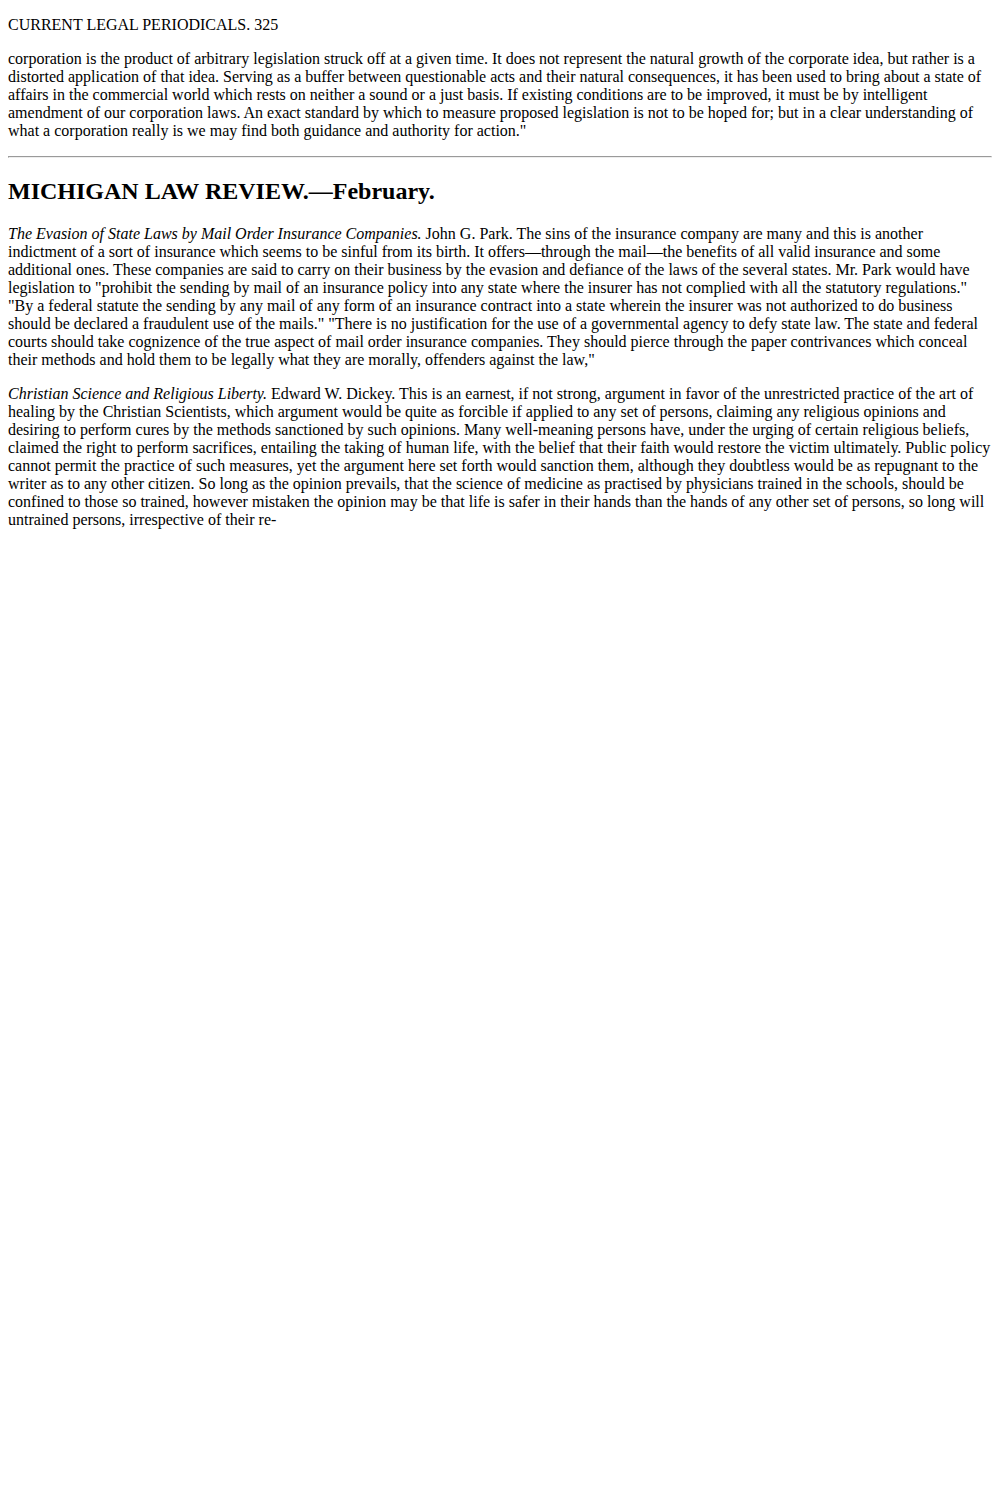CURRENT LEGAL PERIODICALS. 325
corporation is the product of arbitrary legislation struck off at a given time. It does not represent the natural growth of the corporate idea, but rather is a distorted application of that idea. Serving as a buffer between questionable acts and their natural consequences, it has been used to bring about a state of affairs in the commercial world which rests on neither a sound or a just basis. If existing conditions are to be improved, it must be by intelligent amendment of our corporation laws. An exact standard by which to measure proposed legislation is not to be hoped for; but in a clear understanding of what a corporation really is we may find both guidance and authority for action."
MICHIGAN LAW REVIEW.—February.
The Evasion of State Laws by Mail Order Insurance Companies. John G. Park. The sins of the insurance company are many and this is another indictment of a sort of insurance which seems to be sinful from its birth. It offers—through the mail—the benefits of all valid insurance and some additional ones. These companies are said to carry on their business by the evasion and defiance of the laws of the several states. Mr. Park would have legislation to "prohibit the sending by mail of an insurance policy into any state where the insurer has not complied with all the statutory regulations." "By a federal statute the sending by any mail of any form of an insurance contract into a state wherein the insurer was not authorized to do business should be declared a fraudulent use of the mails." "There is no justification for the use of a governmental agency to defy state law. The state and federal courts should take cognizence of the true aspect of mail order insurance companies. They should pierce through the paper contrivances which conceal their methods and hold them to be legally what they are morally, offenders against the law,"
Christian Science and Religious Liberty. Edward W. Dickey. This is an earnest, if not strong, argument in favor of the unrestricted practice of the art of healing by the Christian Scientists, which argument would be quite as forcible if applied to any set of persons, claiming any religious opinions and desiring to perform cures by the methods sanctioned by such opinions. Many well-meaning persons have, under the urging of certain religious beliefs, claimed the right to perform sacrifices, entailing the taking of human life, with the belief that their faith would restore the victim ultimately. Public policy cannot permit the practice of such measures, yet the argument here set forth would sanction them, although they doubtless would be as repugnant to the writer as to any other citizen. So long as the opinion prevails, that the science of medicine as practised by physicians trained in the schools, should be confined to those so trained, however mistaken the opinion may be that life is safer in their hands than the hands of any other set of persons, so long will untrained persons, irrespective of their re-